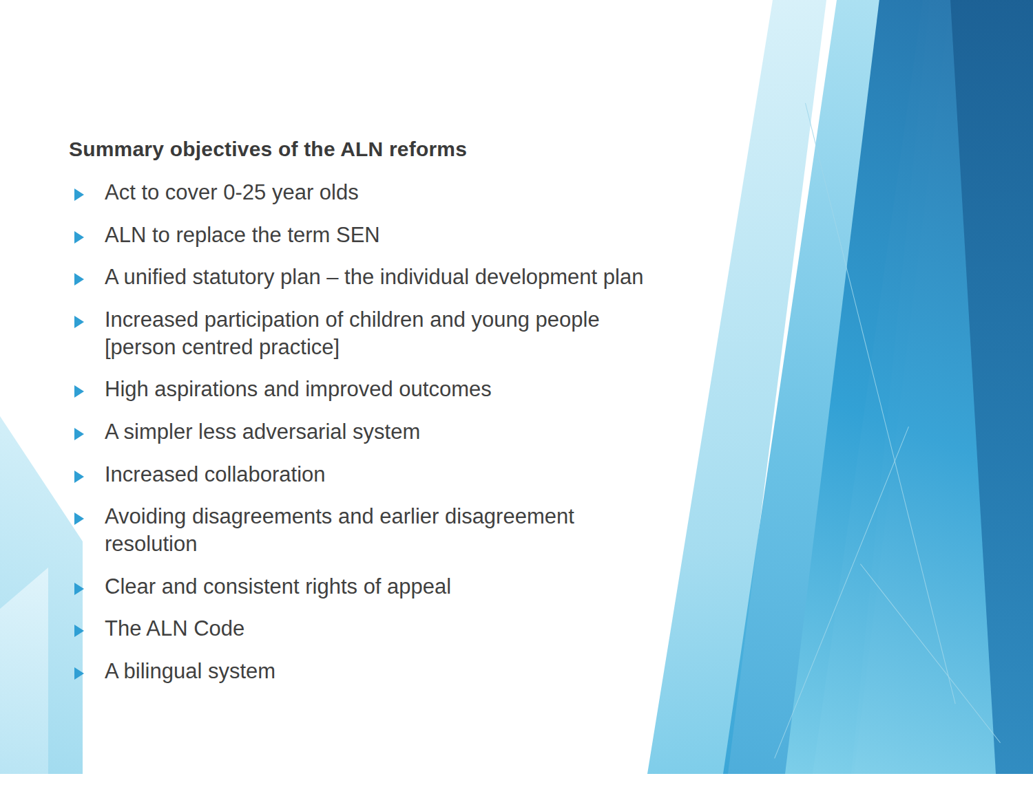Summary objectives of the ALN reforms
Act to cover 0-25 year olds
ALN to replace the term SEN
A unified statutory plan – the individual development plan
Increased participation of children and young people [person centred practice]
High aspirations and improved outcomes
A simpler less adversarial system
Increased collaboration
Avoiding disagreements and earlier disagreement resolution
Clear and consistent rights of appeal
The ALN Code
A bilingual system